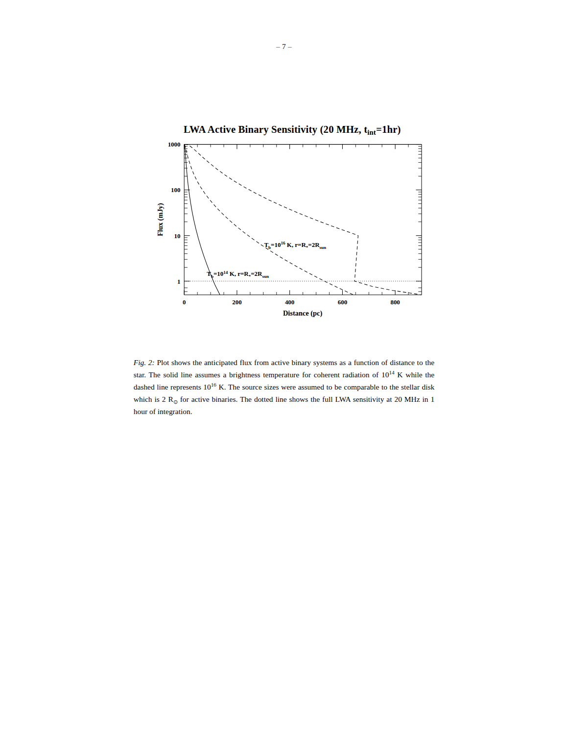– 7 –
LWA Active Binary Sensitivity (20 MHz, tint=1hr)
1000 100 10 1 0 200 400 600 800 Distance (pc) Flux (mJy) Tb=1016 K, r=R*=2Rsun Tb=1014 K, r=R*=2Rsun
Fig. 2: Plot shows the anticipated flux from active binary systems as a function of distance to the star. The solid line assumes a brightness temperature for coherent radiation of 1014 K while the dashed line represents 1016 K. The source sizes were assumed to be comparable to the stellar disk which is 2 R⊙ for active binaries. The dotted line shows the full LWA sensitivity at 20 MHz in 1 hour of integration.